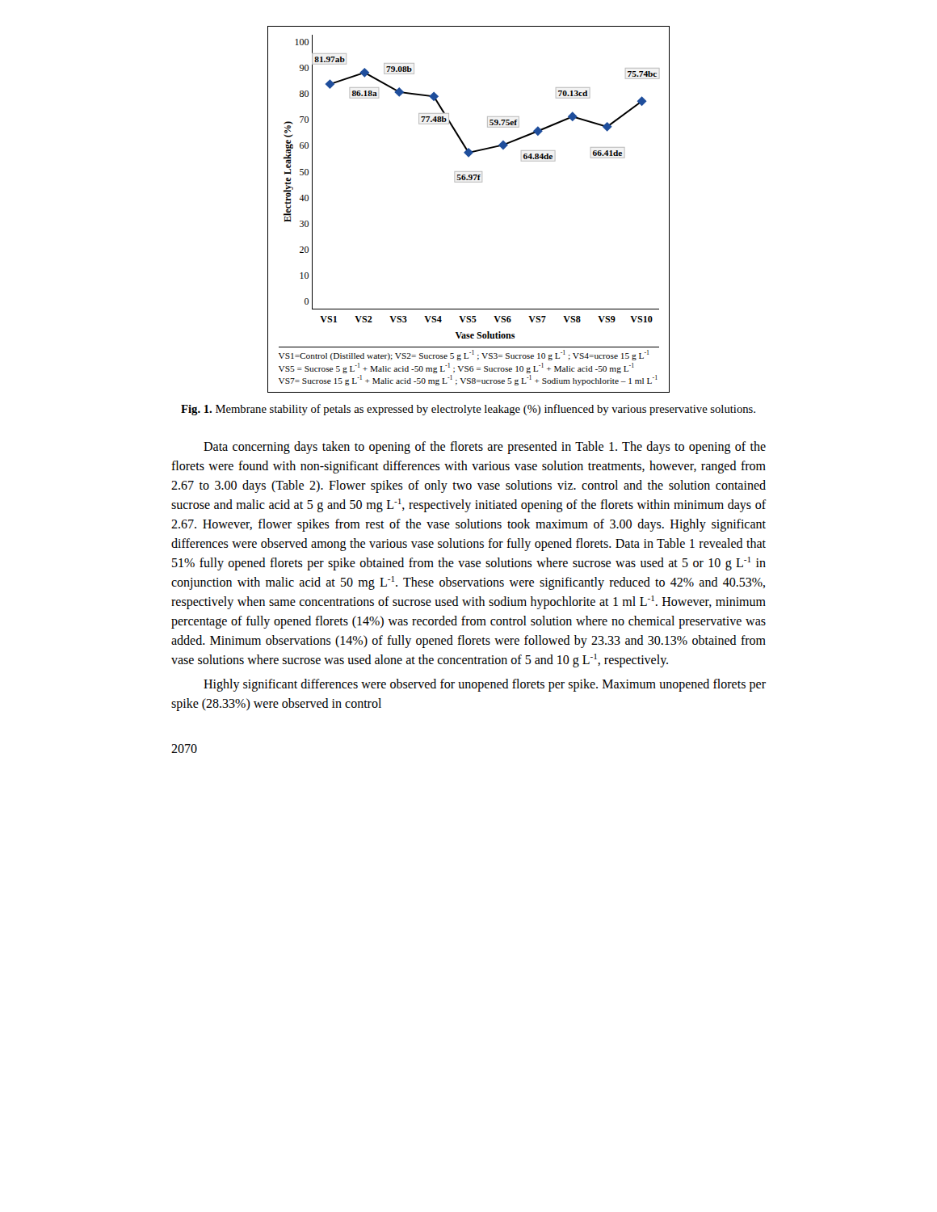Electrolyte Leakage (%)
100 90 80 70 60 50 40 30 20 10 0
81.97ab 86.18a 79.08b 77.48b 56.97f 59.75ef 64.84de 70.13cd 66.41de 75.74bc
VS1 VS2 VS3 VS4 VS5 VS6 VS7 VS8 VS9 VS10
Vase Solutions
VS1=Control (Distilled water); VS2= Sucrose 5 g L-1 ; VS3= Sucrose 10 g L-1 ; VS4=ucrose 15 g L-1
VS5 = Sucrose 5 g L-1 + Malic acid -50 mg L-1 ; VS6 = Sucrose 10 g L-1 + Malic acid -50 mg L-1
VS7= Sucrose 15 g L-1 + Malic acid -50 mg L-1 ; VS8=ucrose 5 g L-1 + Sodium hypochlorite – 1 ml L-1
Fig. 1. Membrane stability of petals as expressed by electrolyte leakage (%) influenced by various preservative solutions.
Data concerning days taken to opening of the florets are presented in Table 1. The days to opening of the florets were found with non-significant differences with various vase solution treatments, however, ranged from 2.67 to 3.00 days (Table 2). Flower spikes of only two vase solutions viz. control and the solution contained sucrose and malic acid at 5 g and 50 mg L-1, respectively initiated opening of the florets within minimum days of 2.67. However, flower spikes from rest of the vase solutions took maximum of 3.00 days. Highly significant differences were observed among the various vase solutions for fully opened florets. Data in Table 1 revealed that 51% fully opened florets per spike obtained from the vase solutions where sucrose was used at 5 or 10 g L-1 in conjunction with malic acid at 50 mg L-1. These observations were significantly reduced to 42% and 40.53%, respectively when same concentrations of sucrose used with sodium hypochlorite at 1 ml L-1. However, minimum percentage of fully opened florets (14%) was recorded from control solution where no chemical preservative was added. Minimum observations (14%) of fully opened florets were followed by 23.33 and 30.13% obtained from vase solutions where sucrose was used alone at the concentration of 5 and 10 g L-1, respectively.
Highly significant differences were observed for unopened florets per spike. Maximum unopened florets per spike (28.33%) were observed in control
2070